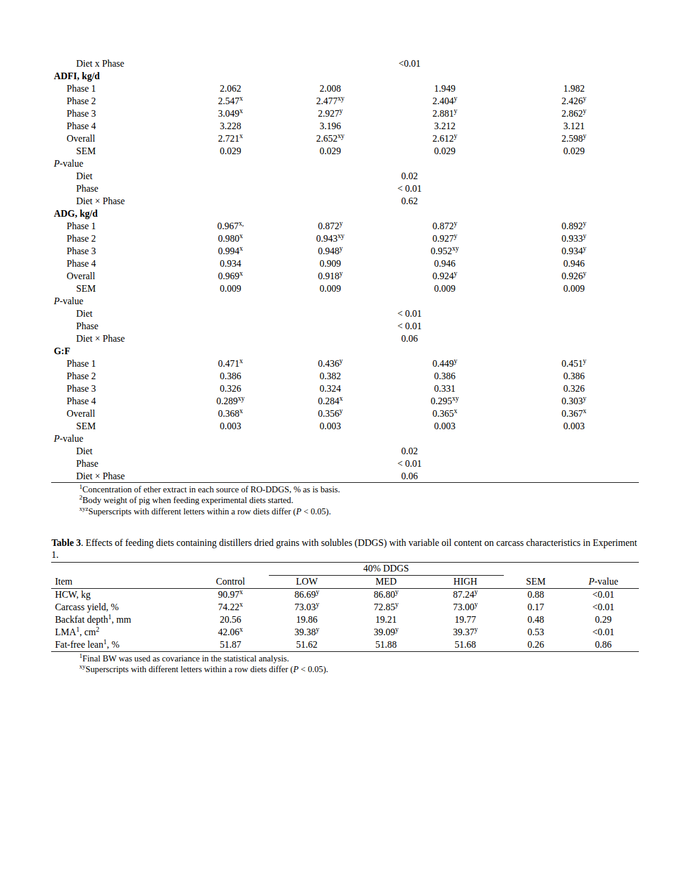| Diet x Phase | <0.01 |
| ADFI, kg/d | | | | |
| Phase 1 | 2.062 | 2.008 | 1.949 | 1.982 |
| Phase 2 | 2.547 x | 2.477 xy | 2.404 y | 2.426 y |
| Phase 3 | 3.049 x | 2.927 y | 2.881 y | 2.862 y |
| Phase 4 | 3.228 | 3.196 | 3.212 | 3.121 |
| Overall | 2.721 x | 2.652 xy | 2.612 y | 2.598 y |
| SEM | 0.029 | 0.029 | 0.029 | 0.029 |
| P -value | | | | |
| Diet | 0.02 |
| Phase | < 0.01 |
| Diet × Phase | 0.62 |
| ADG, kg/d | | | | |
| Phase 1 | 0.967 x, | 0.872 y | 0.872 y | 0.892 y |
| Phase 2 | 0.980 x | 0.943 xy | 0.927 y | 0.933 y |
| Phase 3 | 0.994 x | 0.948 y | 0.952 xy | 0.934 y |
| Phase 4 | 0.934 | 0.909 | 0.946 | 0.946 |
| Overall | 0.969 x | 0.918 y | 0.924 y | 0.926 y |
| SEM | 0.009 | 0.009 | 0.009 | 0.009 |
| P -value | | | | |
| Diet | < 0.01 |
| Phase | < 0.01 |
| Diet × Phase | 0.06 |
| G:F | | | | |
| Phase 1 | 0.471 x | 0.436 y | 0.449 y | 0.451 y |
| Phase 2 | 0.386 | 0.382 | 0.386 | 0.386 |
| Phase 3 | 0.326 | 0.324 | 0.331 | 0.326 |
| Phase 4 | 0.289 xy | 0.284 x | 0.295 xy | 0.303 y |
| Overall | 0.368 x | 0.356 y | 0.365 x | 0.367 x |
| SEM | 0.003 | 0.003 | 0.003 | 0.003 |
| P -value | | | | |
| Diet | 0.02 |
| Phase | < 0.01 |
| Diet × Phase | 0.06 |
1Concentration of ether extract in each source of RO-DDGS, % as is basis.
2Body weight of pig when feeding experimental diets started.
xyzSuperscripts with different letters within a row diets differ (P < 0.05).
Table 3. Effects of feeding diets containing distillers dried grains with solubles (DDGS) with variable oil content on carcass characteristics in Experiment 1.
| | | 40% DDGS | | |
| Item | Control | LOW | MED | HIGH | SEM | P -value |
| HCW, kg | 90.97 x | 86.69 y | 86.80 y | 87.24 y | 0.88 | <0.01 |
| Carcass yield, % | 74.22 x | 73.03 y | 72.85 y | 73.00 y | 0.17 | <0.01 |
| Backfat depth 1 , mm | 20.56 | 19.86 | 19.21 | 19.77 | 0.48 | 0.29 |
| LMA 1 , cm 2 | 42.06 x | 39.38 y | 39.09 y | 39.37 y | 0.53 | <0.01 |
| Fat-free lean 1 , % | 51.87 | 51.62 | 51.88 | 51.68 | 0.26 | 0.86 |
1Final BW was used as covariance in the statistical analysis.
xySuperscripts with different letters within a row diets differ (P < 0.05).